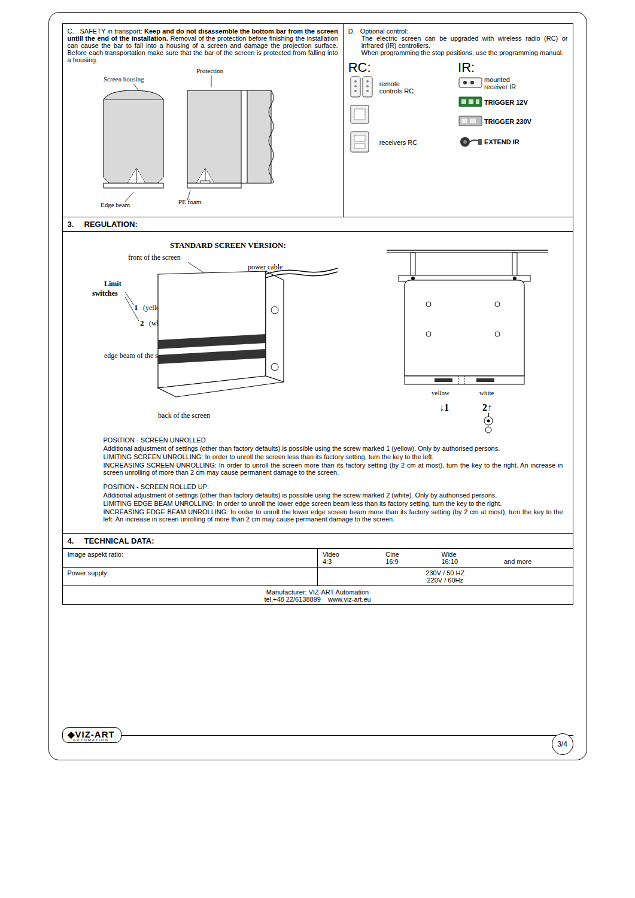| C. SAFETY in transport: Keep and do not disassemble the bottom bar from the screen untill the end of the installation. Removal of the protection before finishing the installation can cause the bar to fall into a housing of a screen and damage the projection surface. Before each transportation make sure that the bar of the screen is protected from falling into a housing. Screen housing Protection Edge beam PE foam | D. Optional control: The electric screen can be upgraded with wireless radio (RC) or infrared (IR) controllers. When programming the stop positions, use the programming manual. / RC: remote controls RC receivers RC / IR: mounted receiver IR TRIGGER 12V TRIGGER 230V EXTEND IR / |
3. REGULATION:
| STANDARD SCREEN VERSION: front of the screen power cable Limit switches 1 (yellow colour) - down 2 (white colour) - up edge beam of the screen back of the screen | yellow white ↓1 2↑ |
POSITION - SCREEN UNROLLED
Additional adjustment of settings (other than factory defaults) is possible using the screw marked 1 (yellow). Only by authorised persons.
LIMITING SCREEN UNROLLING: In order to unroll the screen less than its factory setting, turn the key to the left.
INCREASING SCREEN UNROLLING: In order to unroll the screen more than its factory setting (by 2 cm at most), turn the key to the right. An increase in screen unrolling of more than 2 cm may cause permanent damage to the screen.
POSITION - SCREEN ROLLED UP:
Additional adjustment of settings (other than factory defaults) is possible using the screw marked 2 (white). Only by authorised persons.
LIMITING EDGE BEAM UNROLLING: In order to unroll the lower edge screen beam less than its factory setting, turn the key to the right.
INCREASING EDGE BEAM UNROLLING: In order to unroll the lower edge screen beam more than its factory setting (by 2 cm at most), turn the key to the left. An increase in screen unrolling of more than 2 cm may cause permanent damage to the screen.
4. TECHNICAL DATA:
| Image aspekt ratio: | / Video / Cine / Wide / / / 4:3 / 16:9 / 16:10 / and more / |
| Power supply: | 230V / 50 HZ 220V / 60Hz |
Manufacturer: VIZ-ART Automation
tel.+48 22/6138899 www.viz-art.eu
◆VIZ-ARTAUTOMATION 3/4